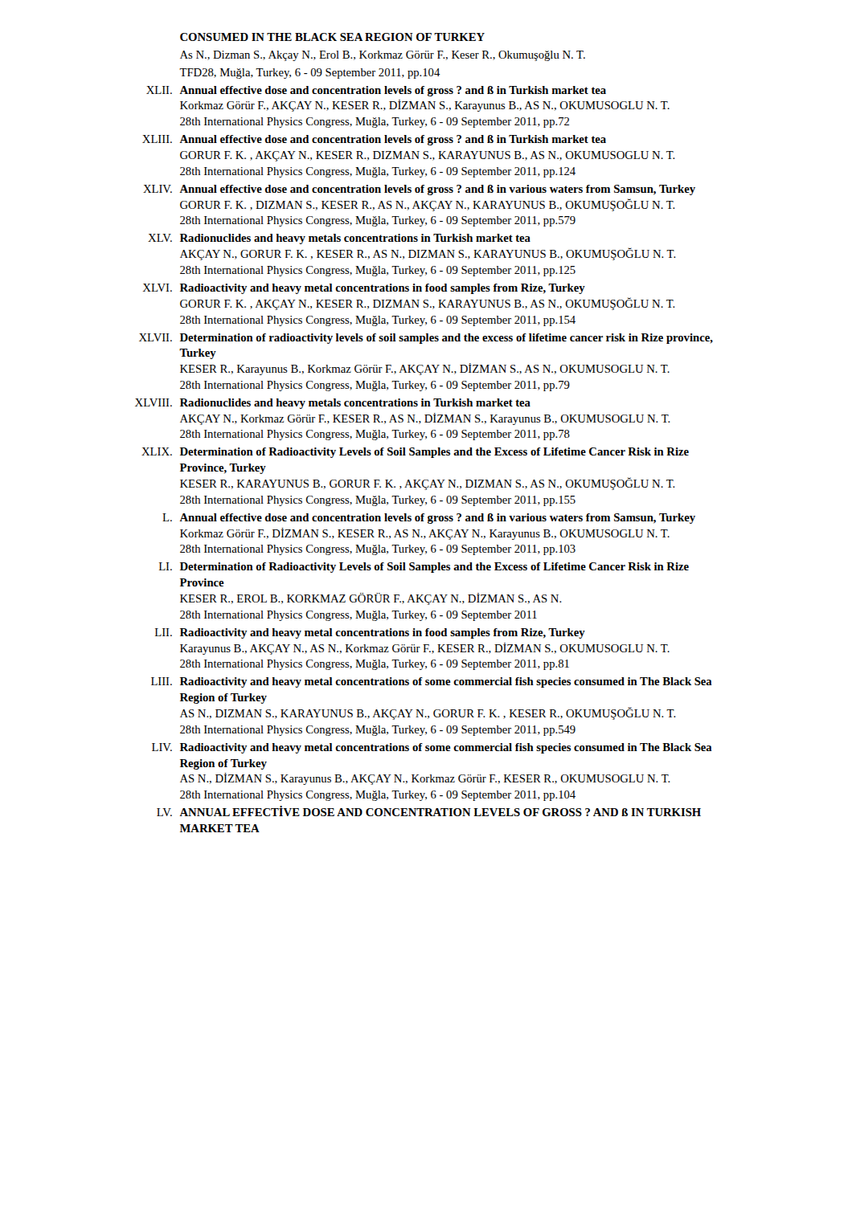CONSUMED IN THE BLACK SEA REGION OF TURKEY
As N., Dizman S., Akçay N., Erol B., Korkmaz Görür F., Keser R., Okumuşoğlu N. T.
TFD28, Muğla, Turkey, 6 - 09 September 2011, pp.104
XLII.
Annual effective dose and concentration levels of gross ? and ß in Turkish market tea
Korkmaz Görür F., AKÇAY N., KESER R., DİZMAN S., Karayunus B., AS N., OKUMUSOGLU N. T.
28th International Physics Congress, Muğla, Turkey, 6 - 09 September 2011, pp.72
XLIII.
Annual effective dose and concentration levels of gross ? and ß in Turkish market tea
GORUR F. K. , AKÇAY N., KESER R., DIZMAN S., KARAYUNUS B., AS N., OKUMUSOGLU N. T.
28th International Physics Congress, Muğla, Turkey, 6 - 09 September 2011, pp.124
XLIV.
Annual effective dose and concentration levels of gross ? and ß in various waters from Samsun, Turkey
GORUR F. K. , DIZMAN S., KESER R., AS N., AKÇAY N., KARAYUNUS B., OKUMUŞOĞLU N. T.
28th International Physics Congress, Muğla, Turkey, 6 - 09 September 2011, pp.579
XLV.
Radionuclides and heavy metals concentrations in Turkish market tea
AKÇAY N., GORUR F. K. , KESER R., AS N., DIZMAN S., KARAYUNUS B., OKUMUŞOĞLU N. T.
28th International Physics Congress, Muğla, Turkey, 6 - 09 September 2011, pp.125
XLVI.
Radioactivity and heavy metal concentrations in food samples from Rize, Turkey
GORUR F. K. , AKÇAY N., KESER R., DIZMAN S., KARAYUNUS B., AS N., OKUMUŞOĞLU N. T.
28th International Physics Congress, Muğla, Turkey, 6 - 09 September 2011, pp.154
XLVII.
Determination of radioactivity levels of soil samples and the excess of lifetime cancer risk in Rize province, Turkey
KESER R., Karayunus B., Korkmaz Görür F., AKÇAY N., DİZMAN S., AS N., OKUMUSOGLU N. T.
28th International Physics Congress, Muğla, Turkey, 6 - 09 September 2011, pp.79
XLVIII.
Radionuclides and heavy metals concentrations in Turkish market tea
AKÇAY N., Korkmaz Görür F., KESER R., AS N., DİZMAN S., Karayunus B., OKUMUSOGLU N. T.
28th International Physics Congress, Muğla, Turkey, 6 - 09 September 2011, pp.78
XLIX.
Determination of Radioactivity Levels of Soil Samples and the Excess of Lifetime Cancer Risk in Rize Province, Turkey
KESER R., KARAYUNUS B., GORUR F. K. , AKÇAY N., DIZMAN S., AS N., OKUMUŞOĞLU N. T.
28th International Physics Congress, Muğla, Turkey, 6 - 09 September 2011, pp.155
L.
Annual effective dose and concentration levels of gross ? and ß in various waters from Samsun, Turkey
Korkmaz Görür F., DİZMAN S., KESER R., AS N., AKÇAY N., Karayunus B., OKUMUSOGLU N. T.
28th International Physics Congress, Muğla, Turkey, 6 - 09 September 2011, pp.103
LI.
Determination of Radioactivity Levels of Soil Samples and the Excess of Lifetime Cancer Risk in Rize Province
KESER R., EROL B., KORKMAZ GÖRÜR F., AKÇAY N., DİZMAN S., AS N.
28th International Physics Congress, Muğla, Turkey, 6 - 09 September 2011
LII.
Radioactivity and heavy metal concentrations in food samples from Rize, Turkey
Karayunus B., AKÇAY N., AS N., Korkmaz Görür F., KESER R., DİZMAN S., OKUMUSOGLU N. T.
28th International Physics Congress, Muğla, Turkey, 6 - 09 September 2011, pp.81
LIII.
Radioactivity and heavy metal concentrations of some commercial fish species consumed in The Black Sea Region of Turkey
AS N., DIZMAN S., KARAYUNUS B., AKÇAY N., GORUR F. K. , KESER R., OKUMUŞOĞLU N. T.
28th International Physics Congress, Muğla, Turkey, 6 - 09 September 2011, pp.549
LIV.
Radioactivity and heavy metal concentrations of some commercial fish species consumed in The Black Sea Region of Turkey
AS N., DİZMAN S., Karayunus B., AKÇAY N., Korkmaz Görür F., KESER R., OKUMUSOGLU N. T.
28th International Physics Congress, Muğla, Turkey, 6 - 09 September 2011, pp.104
LV.
ANNUAL EFFECTİVE DOSE AND CONCENTRATION LEVELS OF GROSS ? AND ß IN TURKISH MARKET TEA